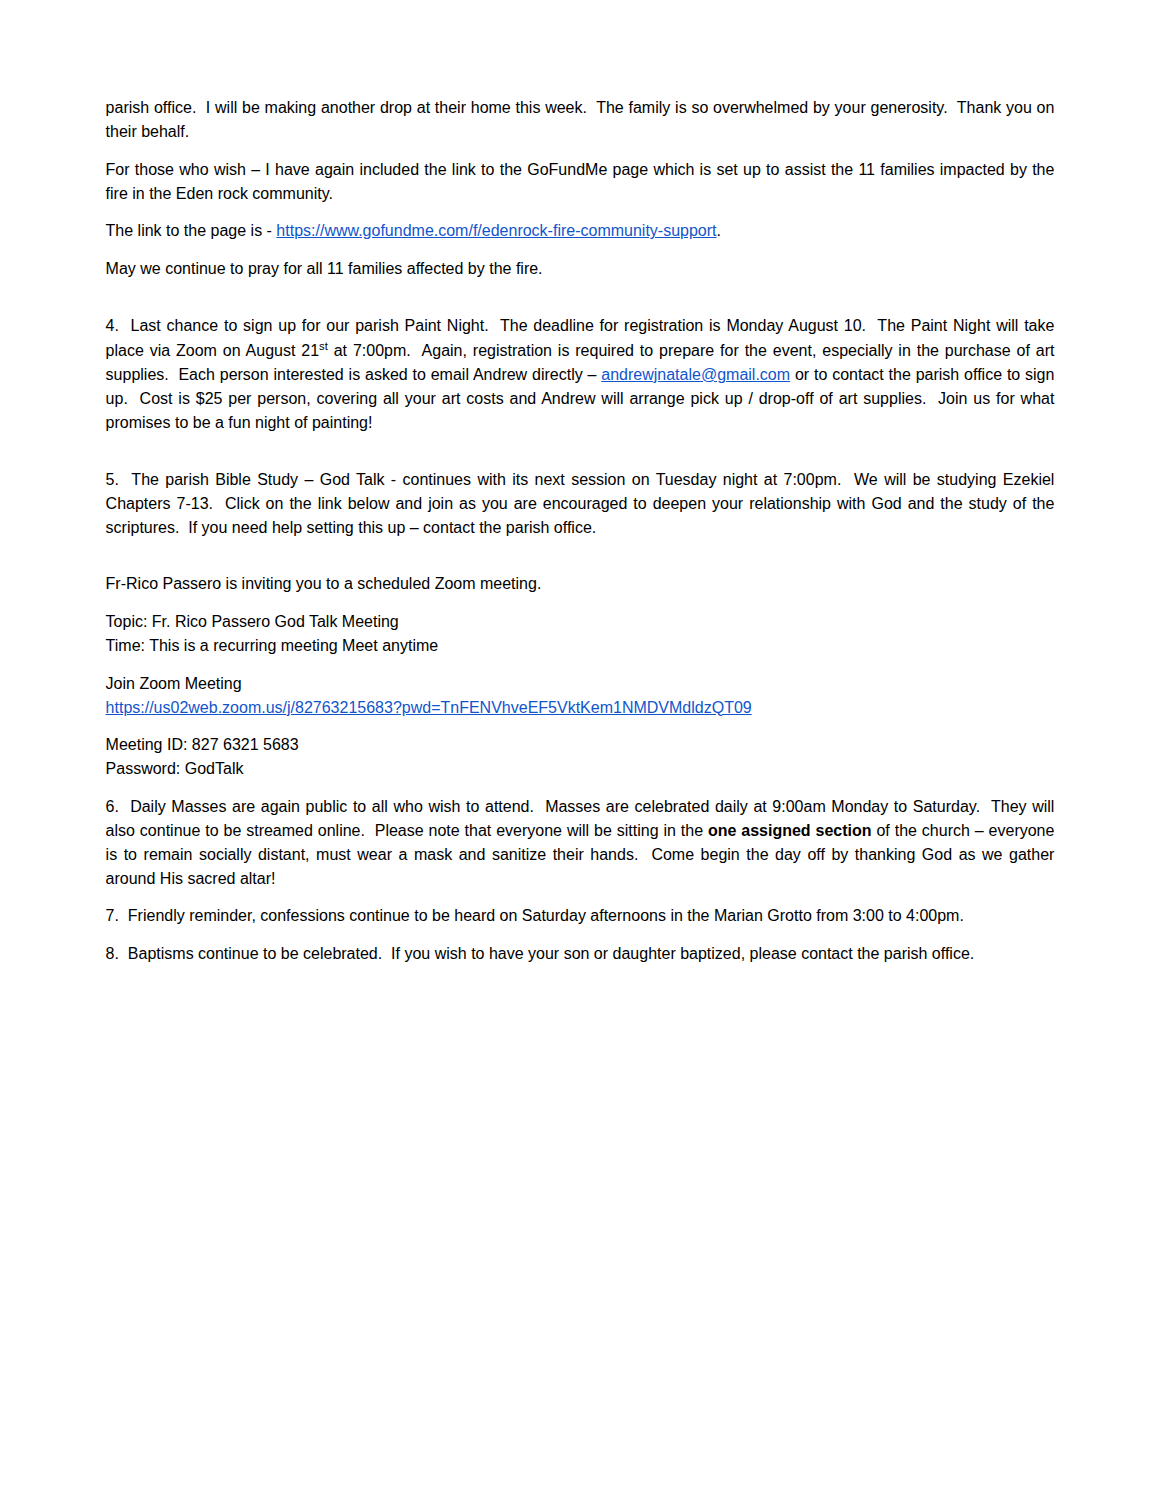parish office. I will be making another drop at their home this week. The family is so overwhelmed by your generosity. Thank you on their behalf.
For those who wish – I have again included the link to the GoFundMe page which is set up to assist the 11 families impacted by the fire in the Eden rock community.
The link to the page is - https://www.gofundme.com/f/edenrock-fire-community-support.
May we continue to pray for all 11 families affected by the fire.
4. Last chance to sign up for our parish Paint Night. The deadline for registration is Monday August 10. The Paint Night will take place via Zoom on August 21st at 7:00pm. Again, registration is required to prepare for the event, especially in the purchase of art supplies. Each person interested is asked to email Andrew directly – andrewjnatale@gmail.com or to contact the parish office to sign up. Cost is $25 per person, covering all your art costs and Andrew will arrange pick up / drop-off of art supplies. Join us for what promises to be a fun night of painting!
5. The parish Bible Study – God Talk - continues with its next session on Tuesday night at 7:00pm. We will be studying Ezekiel Chapters 7-13. Click on the link below and join as you are encouraged to deepen your relationship with God and the study of the scriptures. If you need help setting this up – contact the parish office.
Fr-Rico Passero is inviting you to a scheduled Zoom meeting.
Topic: Fr. Rico Passero God Talk Meeting
Time: This is a recurring meeting Meet anytime
Join Zoom Meeting
https://us02web.zoom.us/j/82763215683?pwd=TnFENVhveEF5VktKem1NMDVMdldzQT09
Meeting ID: 827 6321 5683
Password: GodTalk
6. Daily Masses are again public to all who wish to attend. Masses are celebrated daily at 9:00am Monday to Saturday. They will also continue to be streamed online. Please note that everyone will be sitting in the one assigned section of the church – everyone is to remain socially distant, must wear a mask and sanitize their hands. Come begin the day off by thanking God as we gather around His sacred altar!
7. Friendly reminder, confessions continue to be heard on Saturday afternoons in the Marian Grotto from 3:00 to 4:00pm.
8. Baptisms continue to be celebrated. If you wish to have your son or daughter baptized, please contact the parish office.